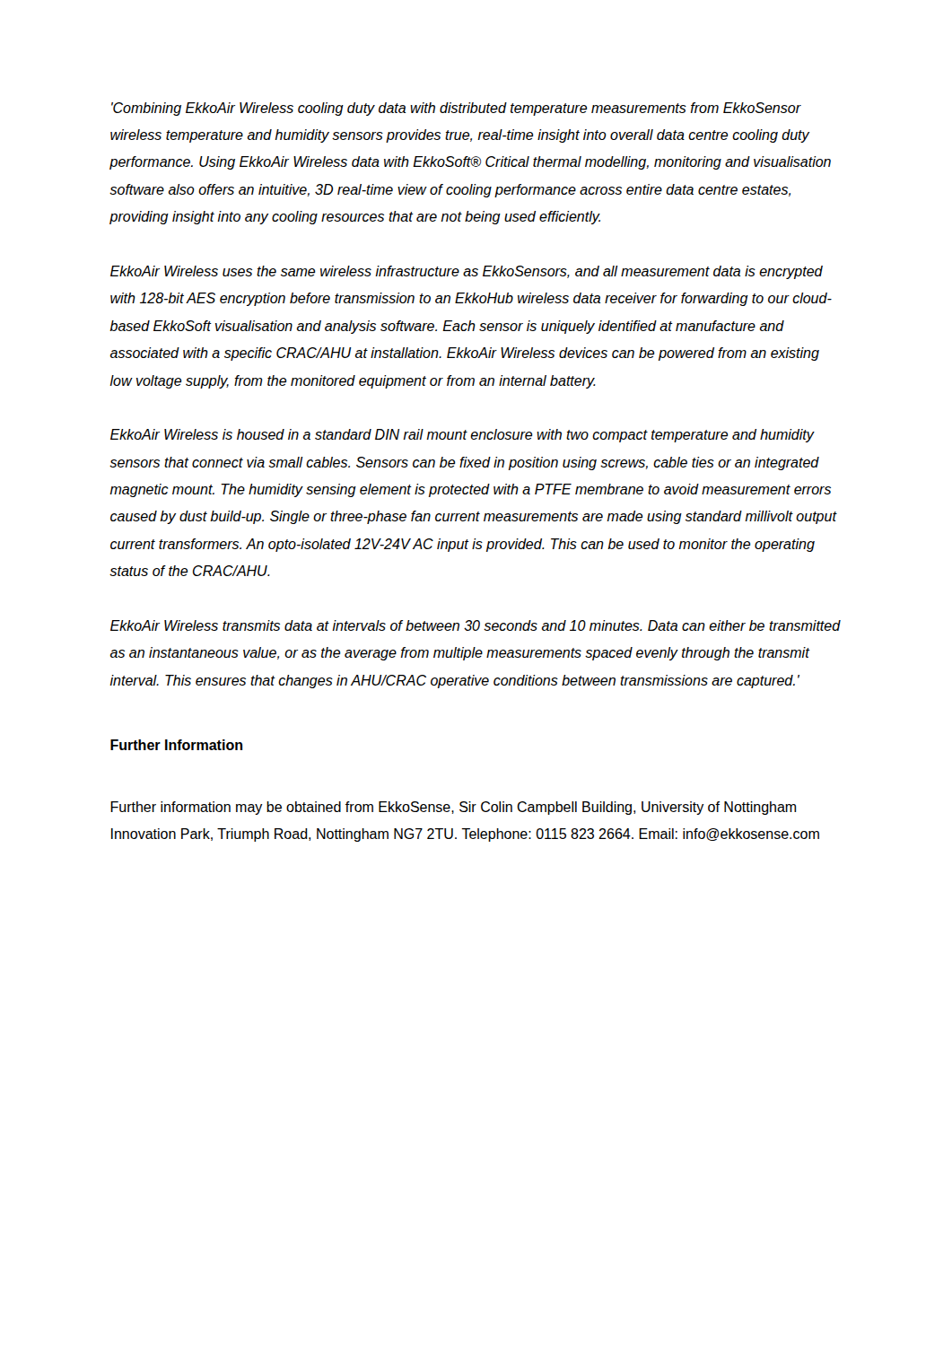'Combining EkkoAir Wireless cooling duty data with distributed temperature measurements from EkkoSensor wireless temperature and humidity sensors provides true, real-time insight into overall data centre cooling duty performance. Using EkkoAir Wireless data with EkkoSoft® Critical thermal modelling, monitoring and visualisation software also offers an intuitive, 3D real-time view of cooling performance across entire data centre estates, providing insight into any cooling resources that are not being used efficiently.
EkkoAir Wireless uses the same wireless infrastructure as EkkoSensors, and all measurement data is encrypted with 128-bit AES encryption before transmission to an EkkoHub wireless data receiver for forwarding to our cloud-based EkkoSoft visualisation and analysis software. Each sensor is uniquely identified at manufacture and associated with a specific CRAC/AHU at installation. EkkoAir Wireless devices can be powered from an existing low voltage supply, from the monitored equipment or from an internal battery.
EkkoAir Wireless is housed in a standard DIN rail mount enclosure with two compact temperature and humidity sensors that connect via small cables. Sensors can be fixed in position using screws, cable ties or an integrated magnetic mount. The humidity sensing element is protected with a PTFE membrane to avoid measurement errors caused by dust build-up. Single or three-phase fan current measurements are made using standard millivolt output current transformers. An opto-isolated 12V-24V AC input is provided. This can be used to monitor the operating status of the CRAC/AHU.
EkkoAir Wireless transmits data at intervals of between 30 seconds and 10 minutes. Data can either be transmitted as an instantaneous value, or as the average from multiple measurements spaced evenly through the transmit interval. This ensures that changes in AHU/CRAC operative conditions between transmissions are captured.'
Further Information
Further information may be obtained from EkkoSense, Sir Colin Campbell Building, University of Nottingham Innovation Park, Triumph Road, Nottingham NG7 2TU. Telephone: 0115 823 2664. Email: info@ekkosense.com